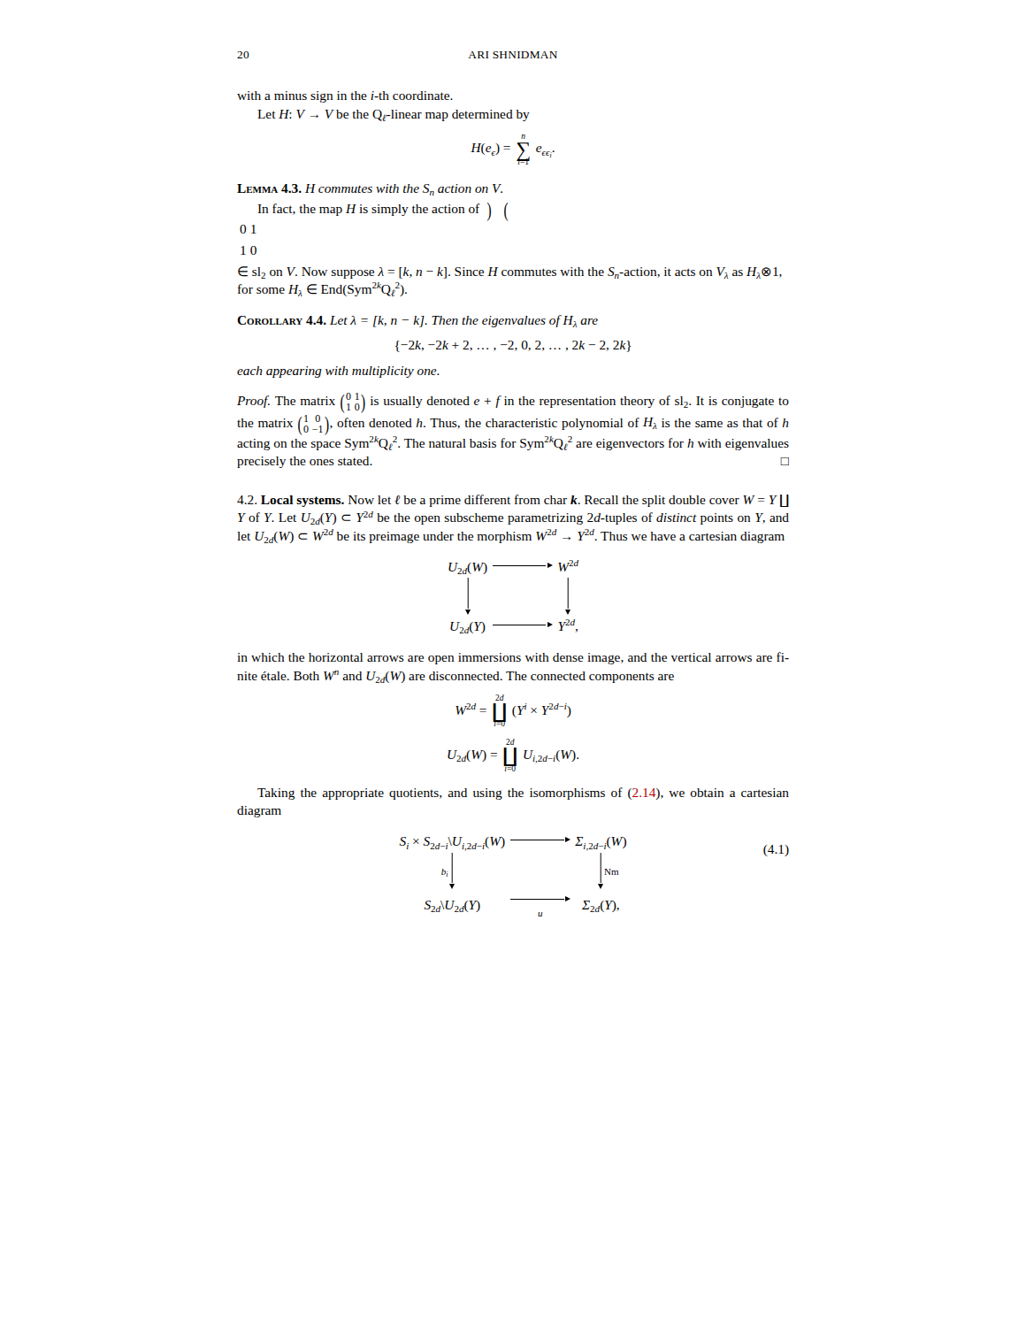20 ARI SHNIDMAN
with a minus sign in the i-th coordinate.
Let H: V → V be the Qℓ-linear map determined by
H(eϵ) = n ∑ i=1 eϵϵi.
Lemma 4.3. H commutes with the Sn action on V.
In fact, the map H is simply the action of
| 0 | 1 |
| 1 | 0 |
∈ sl2 on V. Now suppose λ = [k, n − k]. Since H commutes with the Sn-action, it acts on Vλ as Hλ⊗1, for some Hλ ∈ End(Sym2kQℓ2).
Corollary 4.4. Let λ = [k, n − k]. Then the eigenvalues of Hλ are
{−2k, −2k + 2, … , −2, 0, 2, … , 2k − 2, 2k}
each appearing with multiplicity one.
Proof. The matrix
| 0 | 1 |
| 1 | 0 |
is usually denoted e + f in the representation theory of sl2. It is conjugate to the matrix
| 1 | 0 |
| 0 | −1 |
, often denoted h. Thus, the characteristic polynomial of Hλ is the same as that of h acting on the space Sym2kQℓ2. The natural basis for Sym2kQℓ2 are eigenvectors for h with eigenvalues precisely the ones stated.□
4.2. Local systems. Now let ℓ be a prime different from char k. Recall the split double cover W = Y ∐ Y of Y. Let U2d(Y) ⊂ Y2d be the open subscheme parametrizing 2d-tuples of distinct points on Y, and let U2d(W) ⊂ W2d be its preimage under the morphism W2d → Y2d. Thus we have a cartesian diagram
| U 2 d ( W ) | | W 2 d |
| U 2 d ( Y ) | | Y 2 d , |
in which the horizontal arrows are open immersions with dense image, and the vertical arrows are finite étale. Both Wn and U2d(W) are disconnected. The connected components are
W2d = 2d ∐ i=0 (Yi × Y2d−i)
U2d(W) = 2d ∐ i=0 Ui,2d−i(W).
Taking the appropriate quotients, and using the isomorphisms of (2.14), we obtain a cartesian diagram
(4.1)
| S i × S 2 d − i \ U i ,2 d − i ( W ) | | Σ i ,2 d − i ( W ) |
| b i | | Nm |
| S 2 d \ U 2 d ( Y ) | u | Σ 2 d ( Y ), |